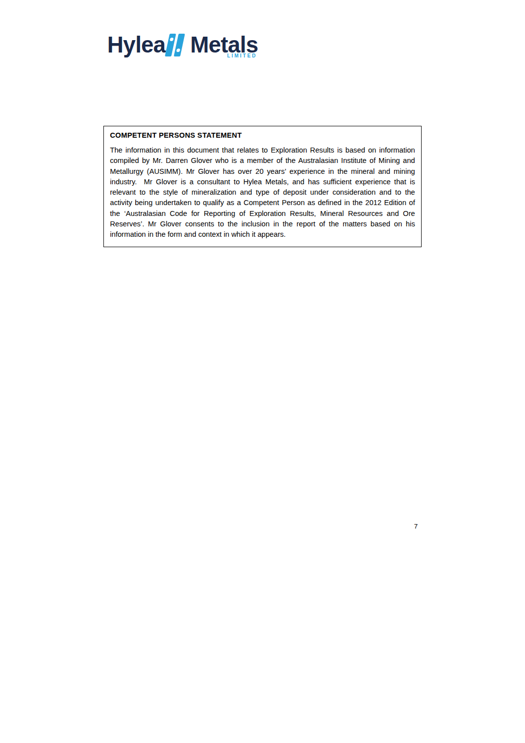Hylea Metals
LIMITED
COMPETENT PERSONS STATEMENT
The information in this document that relates to Exploration Results is based on information compiled by Mr. Darren Glover who is a member of the Australasian Institute of Mining and Metallurgy (AUSIMM). Mr Glover has over 20 years’ experience in the mineral and mining industry. Mr Glover is a consultant to Hylea Metals, and has sufficient experience that is relevant to the style of mineralization and type of deposit under consideration and to the activity being undertaken to qualify as a Competent Person as defined in the 2012 Edition of the ‘Australasian Code for Reporting of Exploration Results, Mineral Resources and Ore Reserves’. Mr Glover consents to the inclusion in the report of the matters based on his information in the form and context in which it appears.
7